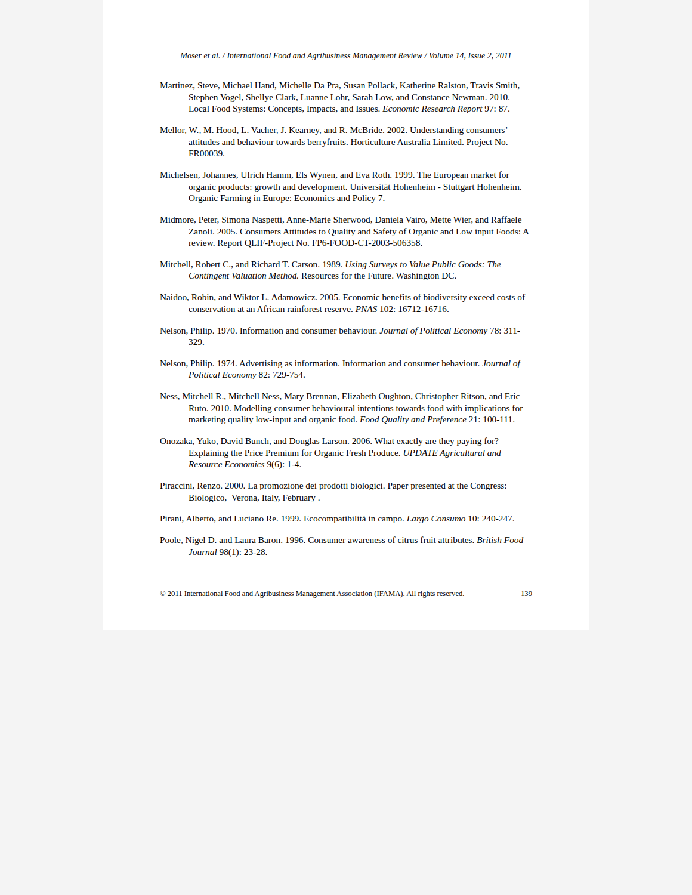Moser et al. / International Food and Agribusiness Management Review / Volume 14, Issue 2, 2011
Martinez, Steve, Michael Hand, Michelle Da Pra, Susan Pollack, Katherine Ralston, Travis Smith, Stephen Vogel, Shellye Clark, Luanne Lohr, Sarah Low, and Constance Newman. 2010. Local Food Systems: Concepts, Impacts, and Issues. Economic Research Report 97: 87.
Mellor, W., M. Hood, L. Vacher, J. Kearney, and R. McBride. 2002. Understanding consumers’ attitudes and behaviour towards berryfruits. Horticulture Australia Limited. Project No. FR00039.
Michelsen, Johannes, Ulrich Hamm, Els Wynen, and Eva Roth. 1999. The European market for organic products: growth and development. Universität Hohenheim - Stuttgart Hohenheim. Organic Farming in Europe: Economics and Policy 7.
Midmore, Peter, Simona Naspetti, Anne-Marie Sherwood, Daniela Vairo, Mette Wier, and Raffaele Zanoli. 2005. Consumers Attitudes to Quality and Safety of Organic and Low input Foods: A review. Report QLIF-Project No. FP6-FOOD-CT-2003-506358.
Mitchell, Robert C., and Richard T. Carson. 1989. Using Surveys to Value Public Goods: The Contingent Valuation Method. Resources for the Future. Washington DC.
Naidoo, Robin, and Wiktor L. Adamowicz. 2005. Economic benefits of biodiversity exceed costs of conservation at an African rainforest reserve. PNAS 102: 16712-16716.
Nelson, Philip. 1970. Information and consumer behaviour. Journal of Political Economy 78: 311-329.
Nelson, Philip. 1974. Advertising as information. Information and consumer behaviour. Journal of Political Economy 82: 729-754.
Ness, Mitchell R., Mitchell Ness, Mary Brennan, Elizabeth Oughton, Christopher Ritson, and Eric Ruto. 2010. Modelling consumer behavioural intentions towards food with implications for marketing quality low-input and organic food. Food Quality and Preference 21: 100-111.
Onozaka, Yuko, David Bunch, and Douglas Larson. 2006. What exactly are they paying for? Explaining the Price Premium for Organic Fresh Produce. UPDATE Agricultural and Resource Economics 9(6): 1-4.
Piraccini, Renzo. 2000. La promozione dei prodotti biologici. Paper presented at the Congress: Biologico, Verona, Italy, February .
Pirani, Alberto, and Luciano Re. 1999. Ecocompatibilità in campo. Largo Consumo 10: 240-247.
Poole, Nigel D. and Laura Baron. 1996. Consumer awareness of citrus fruit attributes. British Food Journal 98(1): 23-28.
© 2011 International Food and Agribusiness Management Association (IFAMA). All rights reserved. 139